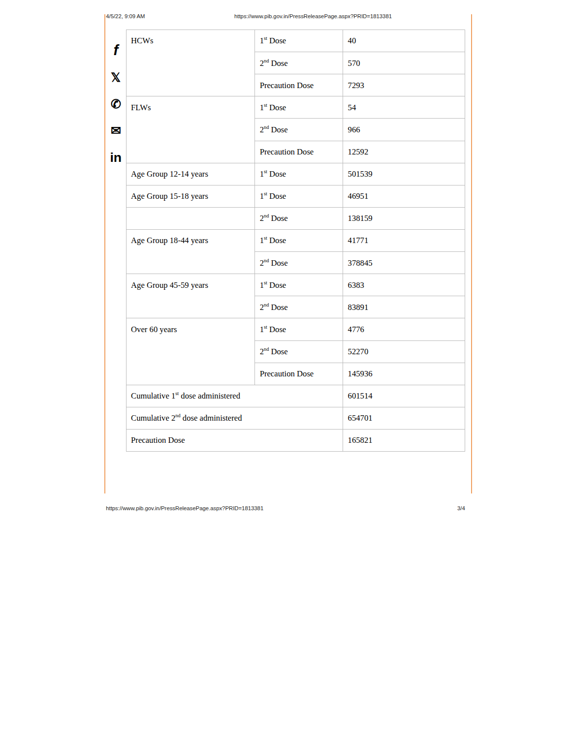4/5/22, 9:09 AM
https://www.pib.gov.in/PressReleasePage.aspx?PRID=1813381
f 𝕏 ✆ ✉ in
| HCWs | 1 st Dose | 40 |
| 2 nd Dose | 570 |
| Precaution Dose | 7293 |
| FLWs | 1 st Dose | 54 |
| 2 nd Dose | 966 |
| Precaution Dose | 12592 |
| Age Group 12-14 years | 1 st Dose | 501539 |
| Age Group 15-18 years | 1 st Dose | 46951 |
| | 2 nd Dose | 138159 |
| Age Group 18-44 years | 1 st Dose | 41771 |
| 2 nd Dose | 378845 |
| Age Group 45-59 years | 1 st Dose | 6383 |
| 2 nd Dose | 83891 |
| Over 60 years | 1 st Dose | 4776 |
| 2 nd Dose | 52270 |
| Precaution Dose | 145936 |
| Cumulative 1 st dose administered | 601514 |
| Cumulative 2 nd dose administered | 654701 |
| Precaution Dose | 165821 |
https://www.pib.gov.in/PressReleasePage.aspx?PRID=1813381
3/4